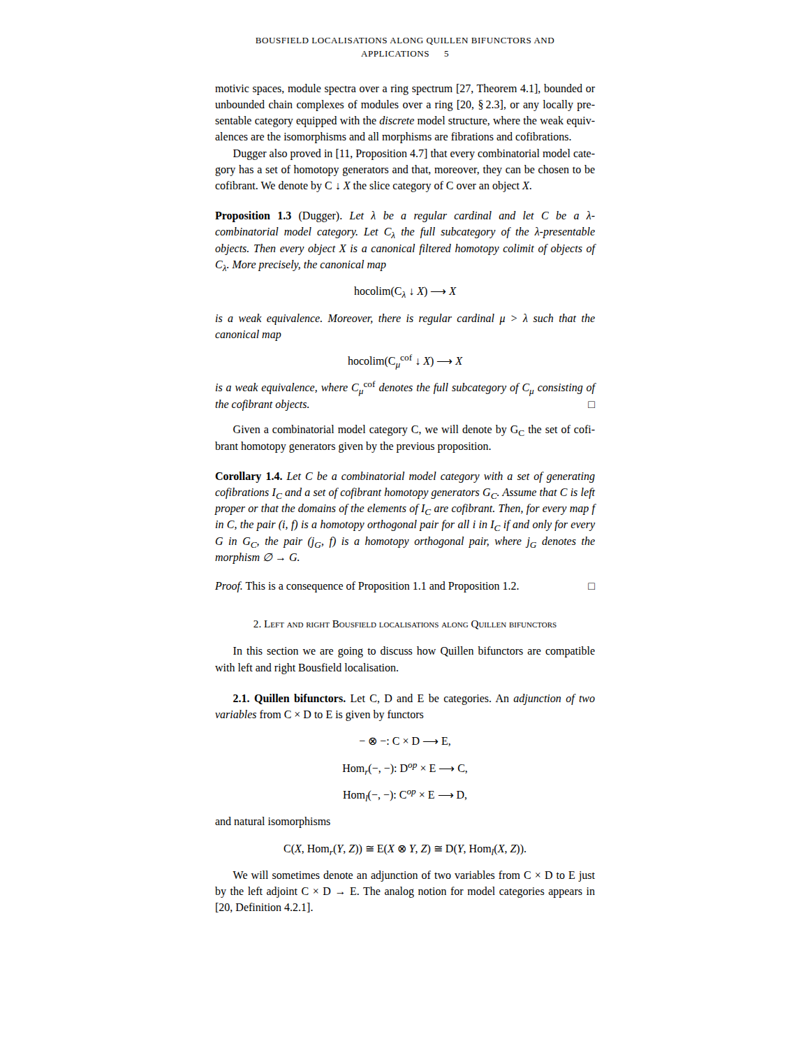Bousfield localisations along Quillen bifunctors and applications5
motivic spaces, module spectra over a ring spectrum [27, Theorem 4.1], bounded or unbounded chain complexes of modules over a ring [20, § 2.3], or any locally presentable category equipped with the discrete model structure, where the weak equivalences are the isomorphisms and all morphisms are fibrations and cofibrations.
Dugger also proved in [11, Proposition 4.7] that every combinatorial model category has a set of homotopy generators and that, moreover, they can be chosen to be cofibrant. We denote by C ↓ X the slice category of C over an object X.
Proposition 1.3 (Dugger). Let λ be a regular cardinal and let C be a λ-combinatorial model category. Let Cλ the full subcategory of the λ-presentable objects. Then every object X is a canonical filtered homotopy colimit of objects of Cλ. More precisely, the canonical map
hocolim(Cλ ↓ X) ⟶ X
is a weak equivalence. Moreover, there is regular cardinal μ > λ such that the canonical map
hocolim(Cμcof ↓ X) ⟶ X
is a weak equivalence, where Cμcof denotes the full subcategory of Cμ consisting of the cofibrant objects.□
Given a combinatorial model category C, we will denote by GC the set of cofibrant homotopy generators given by the previous proposition.
Corollary 1.4. Let C be a combinatorial model category with a set of generating cofibrations IC and a set of cofibrant homotopy generators GC. Assume that C is left proper or that the domains of the elements of IC are cofibrant. Then, for every map f in C, the pair (i, f) is a homotopy orthogonal pair for all i in IC if and only for every G in GC, the pair (jG, f) is a homotopy orthogonal pair, where jG denotes the morphism ∅ → G.
Proof. This is a consequence of Proposition 1.1 and Proposition 1.2.□
2. Left and right Bousfield localisations along Quillen bifunctors
In this section we are going to discuss how Quillen bifunctors are compatible with left and right Bousfield localisation.
2.1. Quillen bifunctors. Let C, D and E be categories. An adjunction of two variables from C × D to E is given by functors
− ⊗ −: C × D ⟶ E,
Homr(−, −): Dop × E ⟶ C,
Homl(−, −): Cop × E ⟶ D,
and natural isomorphisms
C(X, Homr(Y, Z)) ≅ E(X ⊗ Y, Z) ≅ D(Y, Homl(X, Z)).
We will sometimes denote an adjunction of two variables from C × D to E just by the left adjoint C × D → E. The analog notion for model categories appears in [20, Definition 4.2.1].